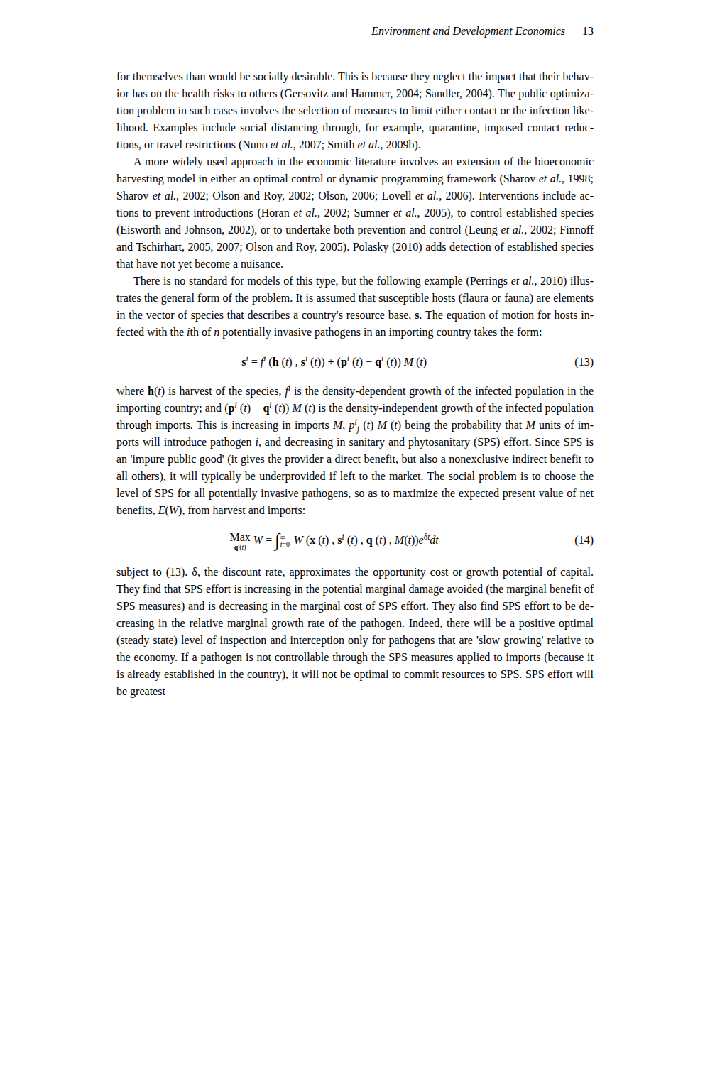Environment and Development Economics 13
for themselves than would be socially desirable. This is because they neglect the impact that their behavior has on the health risks to others (Gersovitz and Hammer, 2004; Sandler, 2004). The public optimization problem in such cases involves the selection of measures to limit either contact or the infection likelihood. Examples include social distancing through, for example, quarantine, imposed contact reductions, or travel restrictions (Nuno et al., 2007; Smith et al., 2009b).
A more widely used approach in the economic literature involves an extension of the bioeconomic harvesting model in either an optimal control or dynamic programming framework (Sharov et al., 1998; Sharov et al., 2002; Olson and Roy, 2002; Olson, 2006; Lovell et al., 2006). Interventions include actions to prevent introductions (Horan et al., 2002; Sumner et al., 2005), to control established species (Eisworth and Johnson, 2002), or to undertake both prevention and control (Leung et al., 2002; Finnoff and Tschirhart, 2005, 2007; Olson and Roy, 2005). Polasky (2010) adds detection of established species that have not yet become a nuisance.
There is no standard for models of this type, but the following example (Perrings et al., 2010) illustrates the general form of the problem. It is assumed that susceptible hosts (flaura or fauna) are elements in the vector of species that describes a country's resource base, s. The equation of motion for hosts infected with the ith of n potentially invasive pathogens in an importing country takes the form:
si = fi (h (t) , si (t)) + (pi (t) − qi (t)) M (t) (13)
where h(t) is harvest of the species, fi is the density-dependent growth of the infected population in the importing country; and (pi (t) − qi (t)) M (t) is the density-independent growth of the infected population through imports. This is increasing in imports M, pij (t) M (t) being the probability that M units of imports will introduce pathogen i, and decreasing in sanitary and phytosanitary (SPS) effort. Since SPS is an 'impure public good' (it gives the provider a direct benefit, but also a nonexclusive indirect benefit to all others), it will typically be underprovided if left to the market. The social problem is to choose the level of SPS for all potentially invasive pathogens, so as to maximize the expected present value of net benefits, E(W), from harvest and imports:
Max qi(t) W = ∫∞t=0 W (x (t) , si (t) , q (t) , M(t))eδtdt (14)
subject to (13). δ, the discount rate, approximates the opportunity cost or growth potential of capital. They find that SPS effort is increasing in the potential marginal damage avoided (the marginal benefit of SPS measures) and is decreasing in the marginal cost of SPS effort. They also find SPS effort to be decreasing in the relative marginal growth rate of the pathogen. Indeed, there will be a positive optimal (steady state) level of inspection and interception only for pathogens that are 'slow growing' relative to the economy. If a pathogen is not controllable through the SPS measures applied to imports (because it is already established in the country), it will not be optimal to commit resources to SPS. SPS effort will be greatest